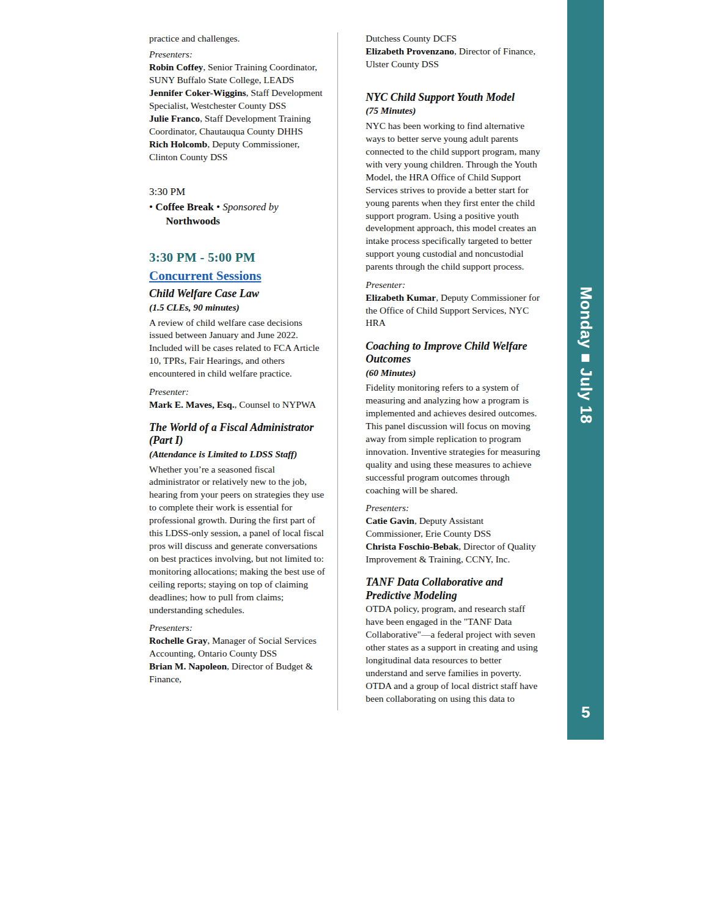Monday ■ July 18
5
practice and challenges.
Presenters:
Robin Coffey, Senior Training Coordinator, SUNY Buffalo State College, LEADS
Jennifer Coker-Wiggins, Staff Development Specialist, Westchester County DSS
Julie Franco, Staff Development Training Coordinator, Chautauqua County DHHS
Rich Holcomb, Deputy Commissioner, Clinton County DSS
3:30 PM
• Coffee Break • Sponsored by
Northwoods
3:30 PM - 5:00 PM
Concurrent Sessions
Child Welfare Case Law
(1.5 CLEs, 90 minutes)
A review of child welfare case decisions issued between January and June 2022. Included will be cases related to FCA Article 10, TPRs, Fair Hearings, and others encountered in child welfare practice.
Presenter:
Mark E. Maves, Esq., Counsel to NYPWA
The World of a Fiscal Administrator (Part I)
(Attendance is Limited to LDSS Staff)
Whether you’re a seasoned fiscal administrator or relatively new to the job, hearing from your peers on strategies they use to complete their work is essential for professional growth. During the first part of this LDSS-only session, a panel of local fiscal pros will discuss and generate conversations on best practices involving, but not limited to: monitoring allocations; making the best use of ceiling reports; staying on top of claiming deadlines; how to pull from claims; understanding schedules.
Presenters:
Rochelle Gray, Manager of Social Services Accounting, Ontario County DSS
Brian M. Napoleon, Director of Budget & Finance,
Dutchess County DCFS
Elizabeth Provenzano, Director of Finance, Ulster County DSS
NYC Child Support Youth Model
(75 Minutes)
NYC has been working to find alternative ways to better serve young adult parents connected to the child support program, many with very young children. Through the Youth Model, the HRA Office of Child Support Services strives to provide a better start for young parents when they first enter the child support program. Using a positive youth development approach, this model creates an intake process specifically targeted to better support young custodial and noncustodial parents through the child support process.
Presenter:
Elizabeth Kumar, Deputy Commissioner for the Office of Child Support Services, NYC HRA
Coaching to Improve Child Welfare Outcomes
(60 Minutes)
Fidelity monitoring refers to a system of measuring and analyzing how a program is implemented and achieves desired outcomes. This panel discussion will focus on moving away from simple replication to program innovation. Inventive strategies for measuring quality and using these measures to achieve successful program outcomes through coaching will be shared.
Presenters:
Catie Gavin, Deputy Assistant Commissioner, Erie County DSS
Christa Foschio-Bebak, Director of Quality Improvement & Training, CCNY, Inc.
TANF Data Collaborative and Predictive Modeling
OTDA policy, program, and research staff have been engaged in the "TANF Data Collaborative"—a federal project with seven other states as a support in creating and using longitudinal data resources to better understand and serve families in poverty. OTDA and a group of local district staff have been collaborating on using this data to